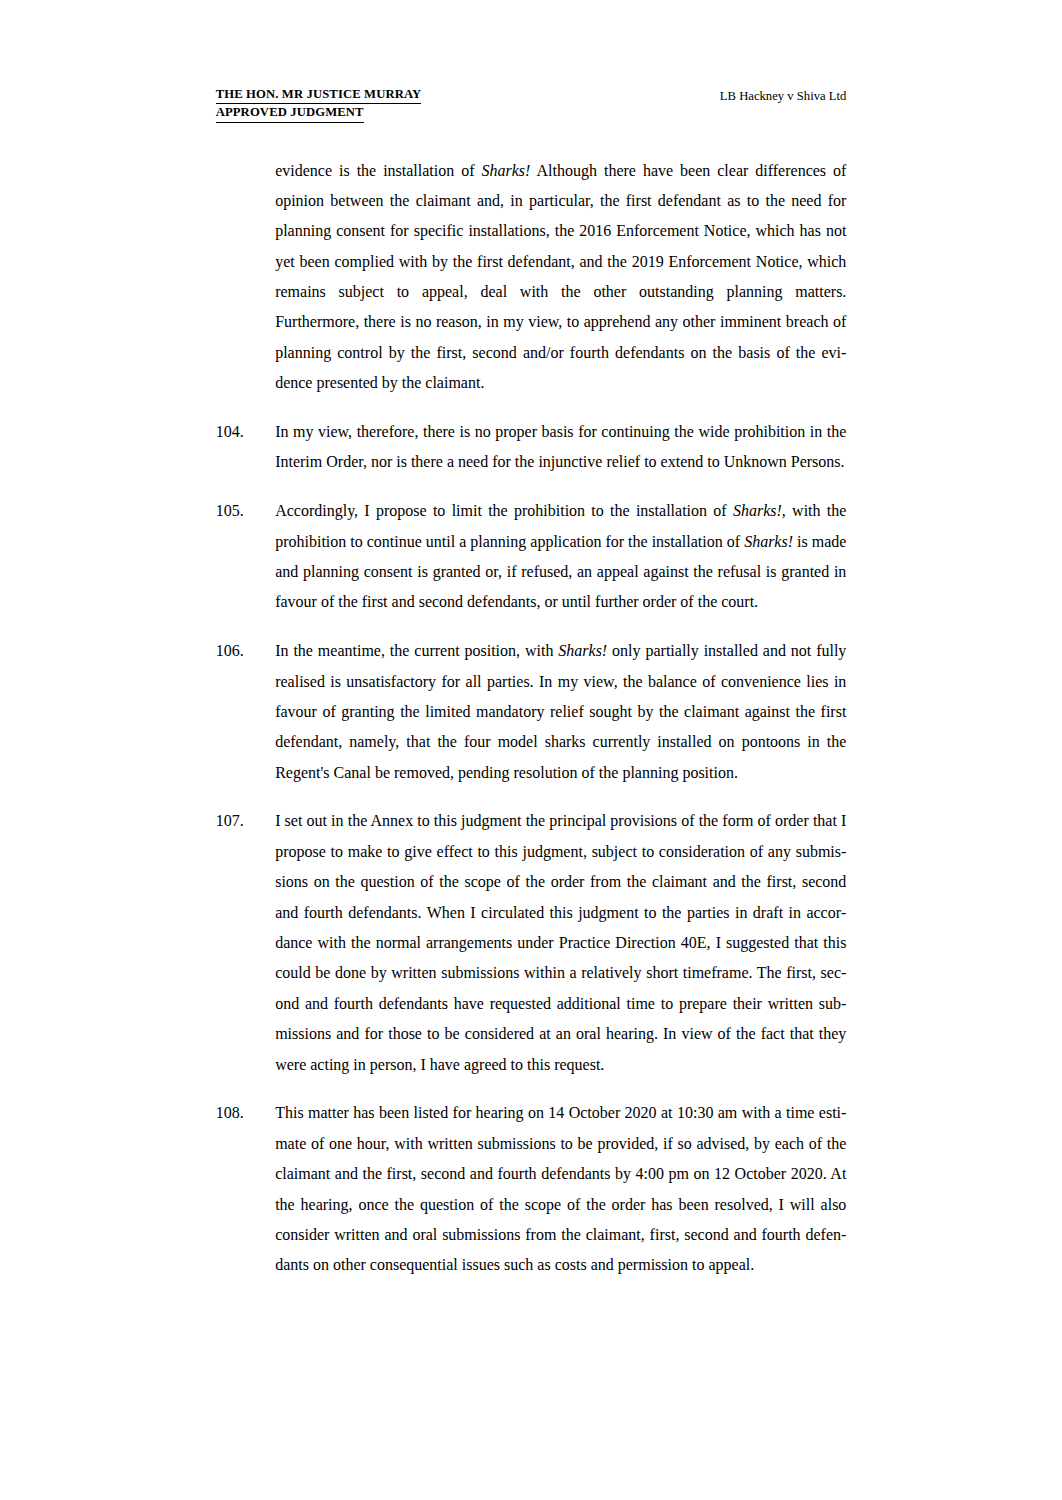THE HON. MR JUSTICE MURRAY
Approved Judgment
LB Hackney v Shiva Ltd
evidence is the installation of Sharks! Although there have been clear differences of opinion between the claimant and, in particular, the first defendant as to the need for planning consent for specific installations, the 2016 Enforcement Notice, which has not yet been complied with by the first defendant, and the 2019 Enforcement Notice, which remains subject to appeal, deal with the other outstanding planning matters. Furthermore, there is no reason, in my view, to apprehend any other imminent breach of planning control by the first, second and/or fourth defendants on the basis of the evidence presented by the claimant.
In my view, therefore, there is no proper basis for continuing the wide prohibition in the Interim Order, nor is there a need for the injunctive relief to extend to Unknown Persons.
Accordingly, I propose to limit the prohibition to the installation of Sharks!, with the prohibition to continue until a planning application for the installation of Sharks! is made and planning consent is granted or, if refused, an appeal against the refusal is granted in favour of the first and second defendants, or until further order of the court.
In the meantime, the current position, with Sharks! only partially installed and not fully realised is unsatisfactory for all parties. In my view, the balance of convenience lies in favour of granting the limited mandatory relief sought by the claimant against the first defendant, namely, that the four model sharks currently installed on pontoons in the Regent's Canal be removed, pending resolution of the planning position.
I set out in the Annex to this judgment the principal provisions of the form of order that I propose to make to give effect to this judgment, subject to consideration of any submissions on the question of the scope of the order from the claimant and the first, second and fourth defendants. When I circulated this judgment to the parties in draft in accordance with the normal arrangements under Practice Direction 40E, I suggested that this could be done by written submissions within a relatively short timeframe. The first, second and fourth defendants have requested additional time to prepare their written submissions and for those to be considered at an oral hearing. In view of the fact that they were acting in person, I have agreed to this request.
This matter has been listed for hearing on 14 October 2020 at 10:30 am with a time estimate of one hour, with written submissions to be provided, if so advised, by each of the claimant and the first, second and fourth defendants by 4:00 pm on 12 October 2020. At the hearing, once the question of the scope of the order has been resolved, I will also consider written and oral submissions from the claimant, first, second and fourth defendants on other consequential issues such as costs and permission to appeal.